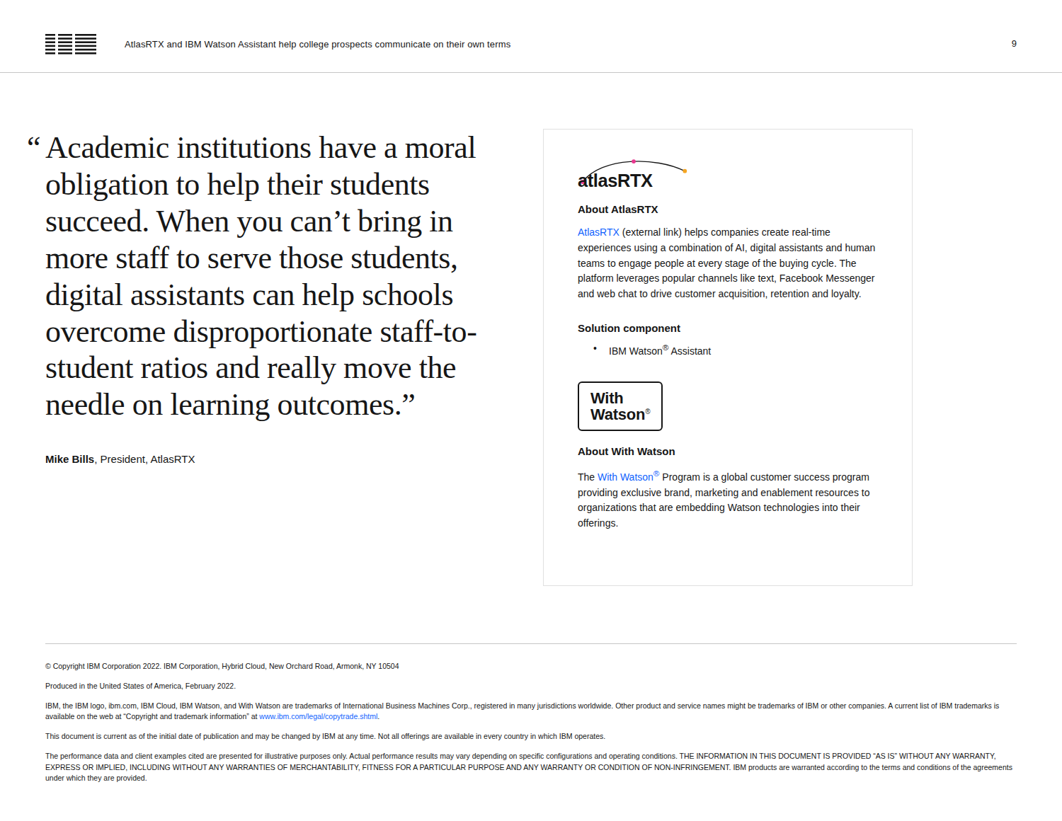AtlasRTX and IBM Watson Assistant help college prospects communicate on their own terms
9
“Academic institutions have a moral obligation to help their students succeed. When you can’t bring in more staff to serve those students, digital assistants can help schools overcome disproportionate staff-to-student ratios and really move the needle on learning outcomes.”
Mike Bills, President, AtlasRTX
atlasRTX
About AtlasRTX
AtlasRTX (external link) helps companies create real-time experiences using a combination of AI, digital assistants and human teams to engage people at every stage of the buying cycle. The platform leverages popular channels like text, Facebook Messenger and web chat to drive customer acquisition, retention and loyalty.
Solution component
IBM Watson® Assistant
With Watson®
About With Watson
The With Watson® Program is a global customer success program providing exclusive brand, marketing and enablement resources to organizations that are embedding Watson technologies into their offerings.
© Copyright IBM Corporation 2022. IBM Corporation, Hybrid Cloud, New Orchard Road, Armonk, NY 10504
Produced in the United States of America, February 2022.
IBM, the IBM logo, ibm.com, IBM Cloud, IBM Watson, and With Watson are trademarks of International Business Machines Corp., registered in many jurisdictions worldwide. Other product and service names might be trademarks of IBM or other companies. A current list of IBM trademarks is available on the web at “Copyright and trademark information” at www.ibm.com/legal/copytrade.shtml.
This document is current as of the initial date of publication and may be changed by IBM at any time. Not all offerings are available in every country in which IBM operates.
The performance data and client examples cited are presented for illustrative purposes only. Actual performance results may vary depending on specific configurations and operating conditions. THE INFORMATION IN THIS DOCUMENT IS PROVIDED “AS IS” WITHOUT ANY WARRANTY, EXPRESS OR IMPLIED, INCLUDING WITHOUT ANY WARRANTIES OF MERCHANTABILITY, FITNESS FOR A PARTICULAR PURPOSE AND ANY WARRANTY OR CONDITION OF NON-INFRINGEMENT. IBM products are warranted according to the terms and conditions of the agreements under which they are provided.